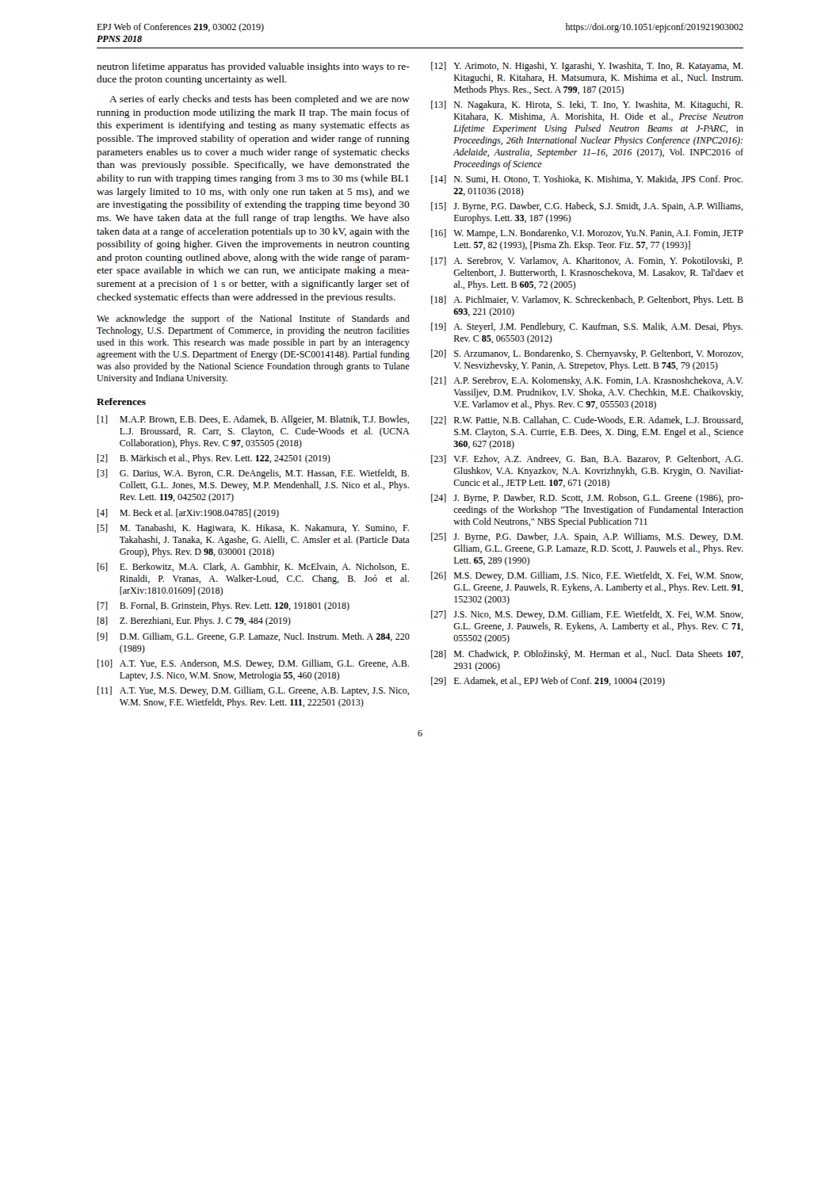EPJ Web of Conferences 219, 03002 (2019)
PPNS 2018
https://doi.org/10.1051/epjconf/201921903002
neutron lifetime apparatus has provided valuable insights into ways to reduce the proton counting uncertainty as well.
A series of early checks and tests has been completed and we are now running in production mode utilizing the mark II trap. The main focus of this experiment is identifying and testing as many systematic effects as possible. The improved stability of operation and wider range of running parameters enables us to cover a much wider range of systematic checks than was previously possible. Specifically, we have demonstrated the ability to run with trapping times ranging from 3 ms to 30 ms (while BL1 was largely limited to 10 ms, with only one run taken at 5 ms), and we are investigating the possibility of extending the trapping time beyond 30 ms. We have taken data at the full range of trap lengths. We have also taken data at a range of acceleration potentials up to 30 kV, again with the possibility of going higher. Given the improvements in neutron counting and proton counting outlined above, along with the wide range of parameter space available in which we can run, we anticipate making a measurement at a precision of 1 s or better, with a significantly larger set of checked systematic effects than were addressed in the previous results.
We acknowledge the support of the National Institute of Standards and Technology, U.S. Department of Commerce, in providing the neutron facilities used in this work. This research was made possible in part by an interagency agreement with the U.S. Department of Energy (DE-SC0014148). Partial funding was also provided by the National Science Foundation through grants to Tulane University and Indiana University.
References
M.A.P. Brown, E.B. Dees, E. Adamek, B. Allgeier, M. Blatnik, T.J. Bowles, L.J. Broussard, R. Carr, S. Clayton, C. Cude-Woods et al. (UCNA Collaboration), Phys. Rev. C 97, 035505 (2018)
B. Märkisch et al., Phys. Rev. Lett. 122, 242501 (2019)
G. Darius, W.A. Byron, C.R. DeAngelis, M.T. Hassan, F.E. Wietfeldt, B. Collett, G.L. Jones, M.S. Dewey, M.P. Mendenhall, J.S. Nico et al., Phys. Rev. Lett. 119, 042502 (2017)
M. Beck et al. [arXiv:1908.04785] (2019)
M. Tanabashi, K. Hagiwara, K. Hikasa, K. Nakamura, Y. Sumino, F. Takahashi, J. Tanaka, K. Agashe, G. Aielli, C. Amsler et al. (Particle Data Group), Phys. Rev. D 98, 030001 (2018)
E. Berkowitz, M.A. Clark, A. Gambhir, K. McElvain, A. Nicholson, E. Rinaldi, P. Vranas, A. Walker-Loud, C.C. Chang, B. Joó et al. [arXiv:1810.01609] (2018)
B. Fornal, B. Grinstein, Phys. Rev. Lett. 120, 191801 (2018)
Z. Berezhiani, Eur. Phys. J. C 79, 484 (2019)
D.M. Gilliam, G.L. Greene, G.P. Lamaze, Nucl. Instrum. Meth. A 284, 220 (1989)
A.T. Yue, E.S. Anderson, M.S. Dewey, D.M. Gilliam, G.L. Greene, A.B. Laptev, J.S. Nico, W.M. Snow, Metrologia 55, 460 (2018)
A.T. Yue, M.S. Dewey, D.M. Gilliam, G.L. Greene, A.B. Laptev, J.S. Nico, W.M. Snow, F.E. Wietfeldt, Phys. Rev. Lett. 111, 222501 (2013)
Y. Arimoto, N. Higashi, Y. Igarashi, Y. Iwashita, T. Ino, R. Katayama, M. Kitaguchi, R. Kitahara, H. Matsumura, K. Mishima et al., Nucl. Instrum. Methods Phys. Res., Sect. A 799, 187 (2015)
N. Nagakura, K. Hirota, S. Ieki, T. Ino, Y. Iwashita, M. Kitaguchi, R. Kitahara, K. Mishima, A. Morishita, H. Oide et al., Precise Neutron Lifetime Experiment Using Pulsed Neutron Beams at J-PARC, in Proceedings, 26th International Nuclear Physics Conference (INPC2016): Adelaide, Australia, September 11–16, 2016 (2017), Vol. INPC2016 of Proceedings of Science
N. Sumi, H. Otono, T. Yoshioka, K. Mishima, Y. Makida, JPS Conf. Proc. 22, 011036 (2018)
J. Byrne, P.G. Dawber, C.G. Habeck, S.J. Smidt, J.A. Spain, A.P. Williams, Europhys. Lett. 33, 187 (1996)
W. Mampe, L.N. Bondarenko, V.I. Morozov, Yu.N. Panin, A.I. Fomin, JETP Lett. 57, 82 (1993), [Pisma Zh. Eksp. Teor. Fiz. 57, 77 (1993)]
A. Serebrov, V. Varlamov, A. Kharitonov, A. Fomin, Y. Pokotilovski, P. Geltenbort, J. Butterworth, I. Krasnoschekova, M. Lasakov, R. Tal'daev et al., Phys. Lett. B 605, 72 (2005)
A. Pichlmaier, V. Varlamov, K. Schreckenbach, P. Geltenbort, Phys. Lett. B 693, 221 (2010)
A. Steyerl, J.M. Pendlebury, C. Kaufman, S.S. Malik, A.M. Desai, Phys. Rev. C 85, 065503 (2012)
S. Arzumanov, L. Bondarenko, S. Chernyavsky, P. Geltenbort, V. Morozov, V. Nesvizhevsky, Y. Panin, A. Strepetov, Phys. Lett. B 745, 79 (2015)
A.P. Serebrov, E.A. Kolomensky, A.K. Fomin, I.A. Krasnoshchekova, A.V. Vassiljev, D.M. Prudnikov, I.V. Shoka, A.V. Chechkin, M.E. Chaikovskiy, V.E. Varlamov et al., Phys. Rev. C 97, 055503 (2018)
R.W. Pattie, N.B. Callahan, C. Cude-Woods, E.R. Adamek, L.J. Broussard, S.M. Clayton, S.A. Currie, E.B. Dees, X. Ding, E.M. Engel et al., Science 360, 627 (2018)
V.F. Ezhov, A.Z. Andreev, G. Ban, B.A. Bazarov, P. Geltenbort, A.G. Glushkov, V.A. Knyazkov, N.A. Kovrizhnykh, G.B. Krygin, O. Naviliat-Cuncic et al., JETP Lett. 107, 671 (2018)
J. Byrne, P. Dawber, R.D. Scott, J.M. Robson, G.L. Greene (1986), proceedings of the Workshop "The Investigation of Fundamental Interaction with Cold Neutrons," NBS Special Publication 711
J. Byrne, P.G. Dawber, J.A. Spain, A.P. Williams, M.S. Dewey, D.M. Glliam, G.L. Greene, G.P. Lamaze, R.D. Scott, J. Pauwels et al., Phys. Rev. Lett. 65, 289 (1990)
M.S. Dewey, D.M. Gilliam, J.S. Nico, F.E. Wietfeldt, X. Fei, W.M. Snow, G.L. Greene, J. Pauwels, R. Eykens, A. Lamberty et al., Phys. Rev. Lett. 91, 152302 (2003)
J.S. Nico, M.S. Dewey, D.M. Gilliam, F.E. Wietfeldt, X. Fei, W.M. Snow, G.L. Greene, J. Pauwels, R. Eykens, A. Lamberty et al., Phys. Rev. C 71, 055502 (2005)
M. Chadwick, P. Obložinský, M. Herman et al., Nucl. Data Sheets 107, 2931 (2006)
E. Adamek, et al., EPJ Web of Conf. 219, 10004 (2019)
6